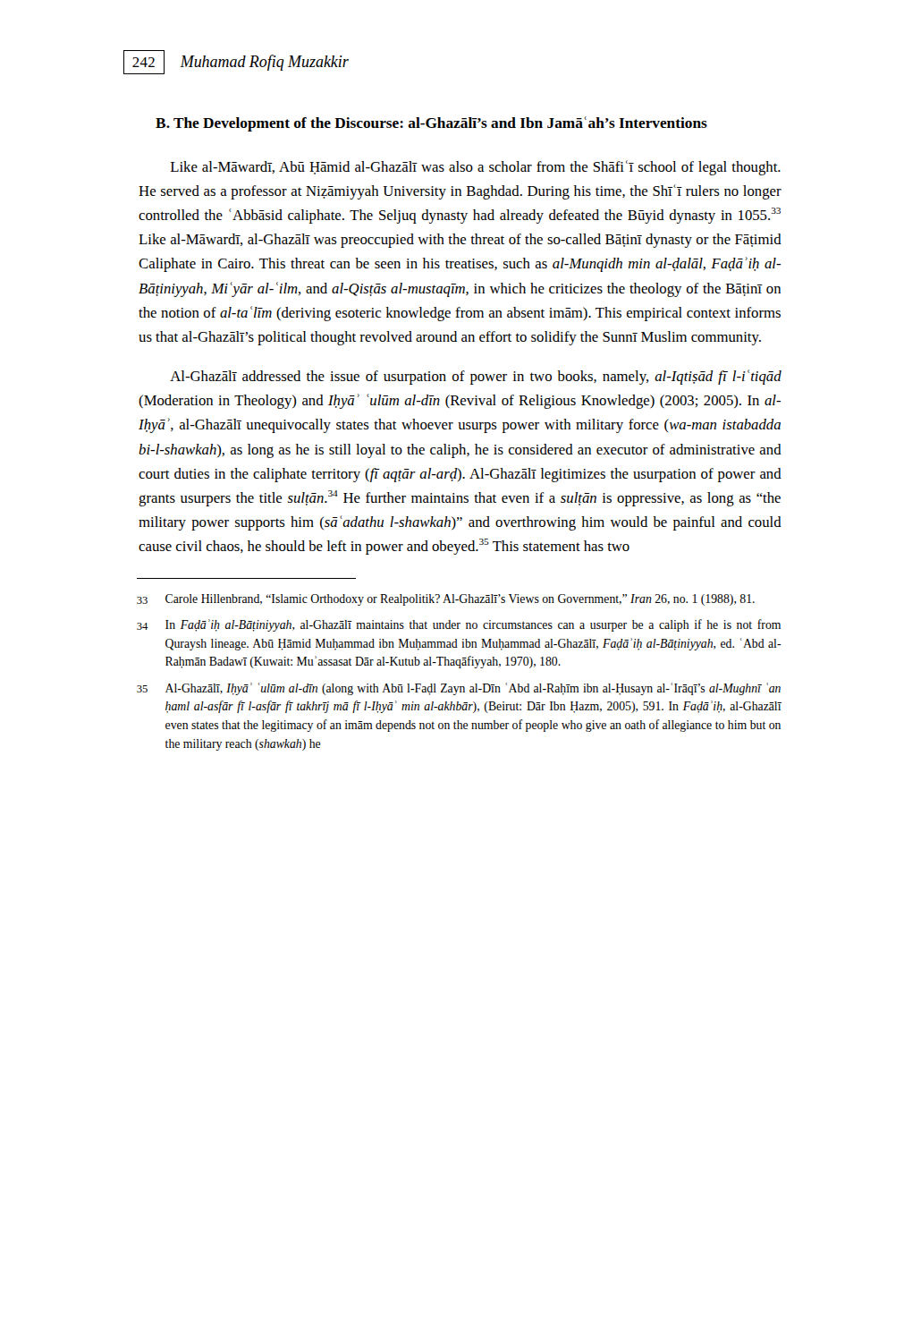242 Muhamad Rofiq Muzakkir
B. The Development of the Discourse: al-Ghazālī’s and Ibn Jamāʿah’s Interventions
Like al-Māwardī, Abū Ḥāmid al-Ghazālī was also a scholar from the Shāfiʿī school of legal thought. He served as a professor at Niẓāmiyyah University in Baghdad. During his time, the Shīʿī rulers no longer controlled the ʿAbbāsid caliphate. The Seljuq dynasty had already defeated the Būyid dynasty in 1055.33 Like al-Māwardī, al-Ghazālī was preoccupied with the threat of the so-called Bāṭinī dynasty or the Fāṭimid Caliphate in Cairo. This threat can be seen in his treatises, such as al-Munqidh min al-ḍalāl, Faḍāʾiḥ al-Bāṭiniyyah, Miʿyār al-ʿilm, and al-Qisṭās al-mustaqīm, in which he criticizes the theology of the Bāṭinī on the notion of al-taʿlīm (deriving esoteric knowledge from an absent imām). This empirical context informs us that al-Ghazālī’s political thought revolved around an effort to solidify the Sunnī Muslim community.
Al-Ghazālī addressed the issue of usurpation of power in two books, namely, al-Iqtiṣād fī l-iʿtiqād (Moderation in Theology) and Iḥyāʾ ʿulūm al-dīn (Revival of Religious Knowledge) (2003; 2005). In al-Iḥyāʾ, al-Ghazālī unequivocally states that whoever usurps power with military force (wa-man istabadda bi-l-shawkah), as long as he is still loyal to the caliph, he is considered an executor of administrative and court duties in the caliphate territory (fī aqṭār al-arḍ). Al-Ghazālī legitimizes the usurpation of power and grants usurpers the title sulṭān.34 He further maintains that even if a sulṭān is oppressive, as long as “the military power supports him (sāʿadathu l-shawkah)” and overthrowing him would be painful and could cause civil chaos, he should be left in power and obeyed.35 This statement has two
33
Carole Hillenbrand, “Islamic Orthodoxy or Realpolitik? Al-Ghazālī’s Views on Government,” Iran 26, no. 1 (1988), 81.
34
In Faḍāʾiḥ al-Bāṭiniyyah, al-Ghazālī maintains that under no circumstances can a usurper be a caliph if he is not from Quraysh lineage. Abū Ḥāmid Muḥammad ibn Muḥammad ibn Muḥammad al-Ghazālī, Faḍāʾiḥ al-Bāṭiniyyah, ed. ʿAbd al-Raḥmān Badawī (Kuwait: Muʾassasat Dār al-Kutub al-Thaqāfiyyah, 1970), 180.
35
Al-Ghazālī, Iḥyāʾ ʿulūm al-dīn (along with Abū l-Faḍl Zayn al-Dīn ʿAbd al-Raḥīm ibn al-Ḥusayn al-ʿIrāqī’s al-Mughnī ʿan ḥaml al-asfār fī l-asfār fī takhrīj mā fī l-Iḥyāʾ min al-akhbār), (Beirut: Dār Ibn Ḥazm, 2005), 591. In Faḍāʾiḥ, al-Ghazālī even states that the legitimacy of an imām depends not on the number of people who give an oath of allegiance to him but on the military reach (shawkah) he